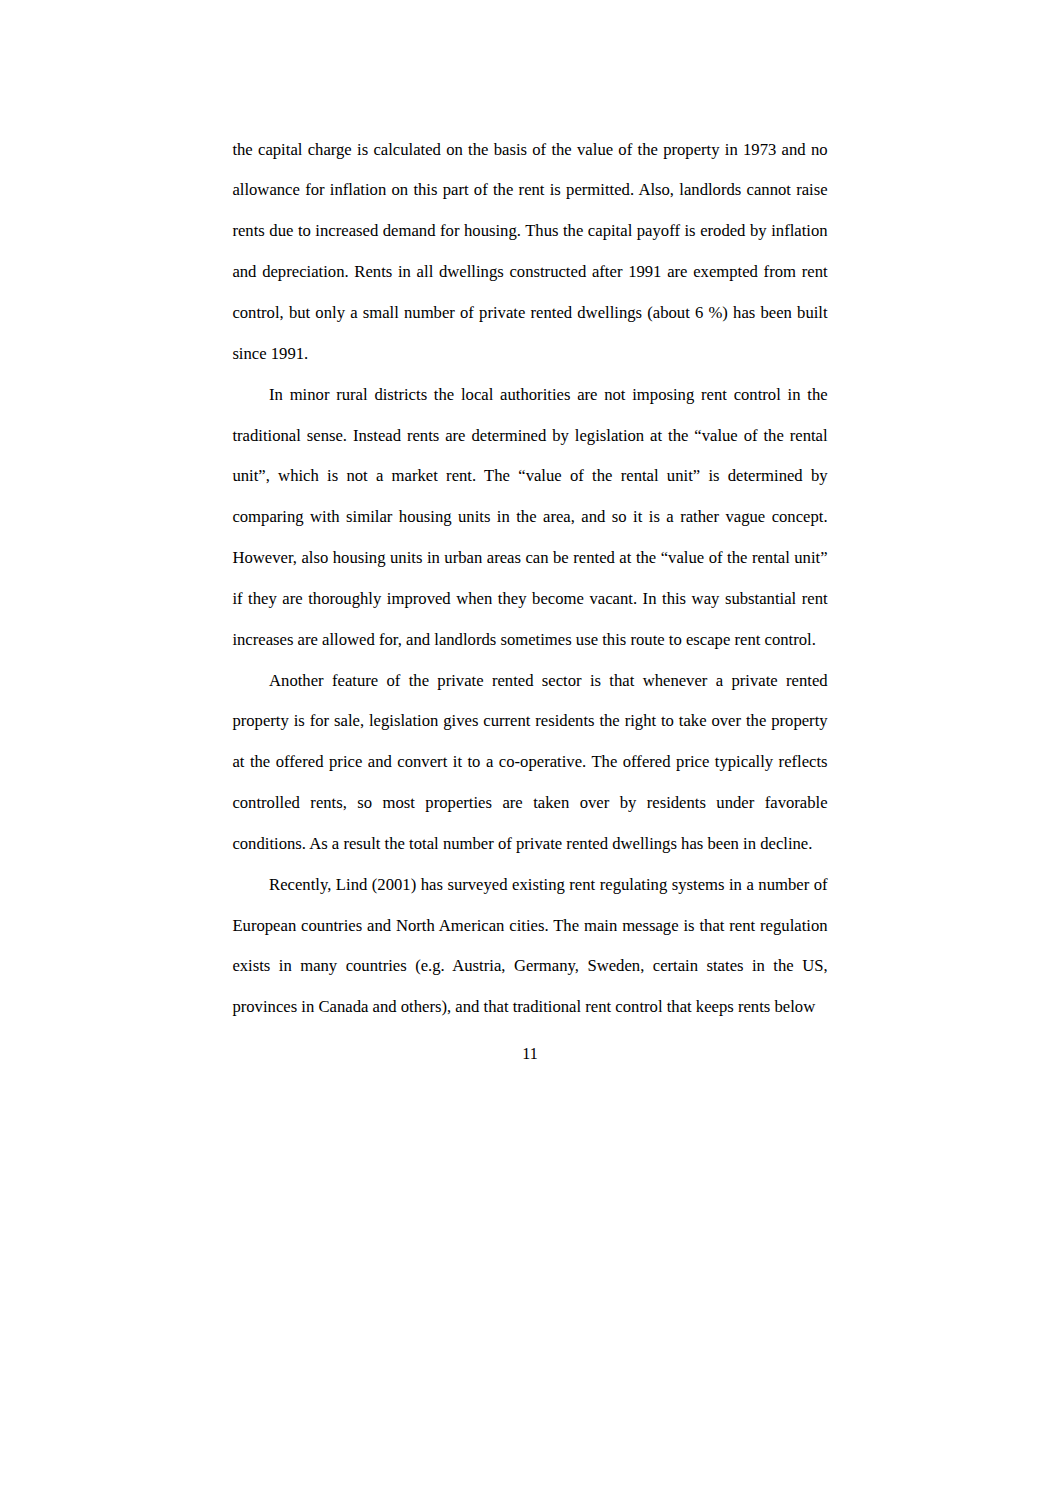the capital charge is calculated on the basis of the value of the property in 1973 and no allowance for inflation on this part of the rent is permitted. Also, landlords cannot raise rents due to increased demand for housing. Thus the capital payoff is eroded by inflation and depreciation. Rents in all dwellings constructed after 1991 are exempted from rent control, but only a small number of private rented dwellings (about 6 %) has been built since 1991.
In minor rural districts the local authorities are not imposing rent control in the traditional sense. Instead rents are determined by legislation at the “value of the rental unit”, which is not a market rent. The “value of the rental unit” is determined by comparing with similar housing units in the area, and so it is a rather vague concept. However, also housing units in urban areas can be rented at the “value of the rental unit” if they are thoroughly improved when they become vacant. In this way substantial rent increases are allowed for, and landlords sometimes use this route to escape rent control.
Another feature of the private rented sector is that whenever a private rented property is for sale, legislation gives current residents the right to take over the property at the offered price and convert it to a co-operative. The offered price typically reflects controlled rents, so most properties are taken over by residents under favorable conditions. As a result the total number of private rented dwellings has been in decline.
Recently, Lind (2001) has surveyed existing rent regulating systems in a number of European countries and North American cities. The main message is that rent regulation exists in many countries (e.g. Austria, Germany, Sweden, certain states in the US, provinces in Canada and others), and that traditional rent control that keeps rents below
11